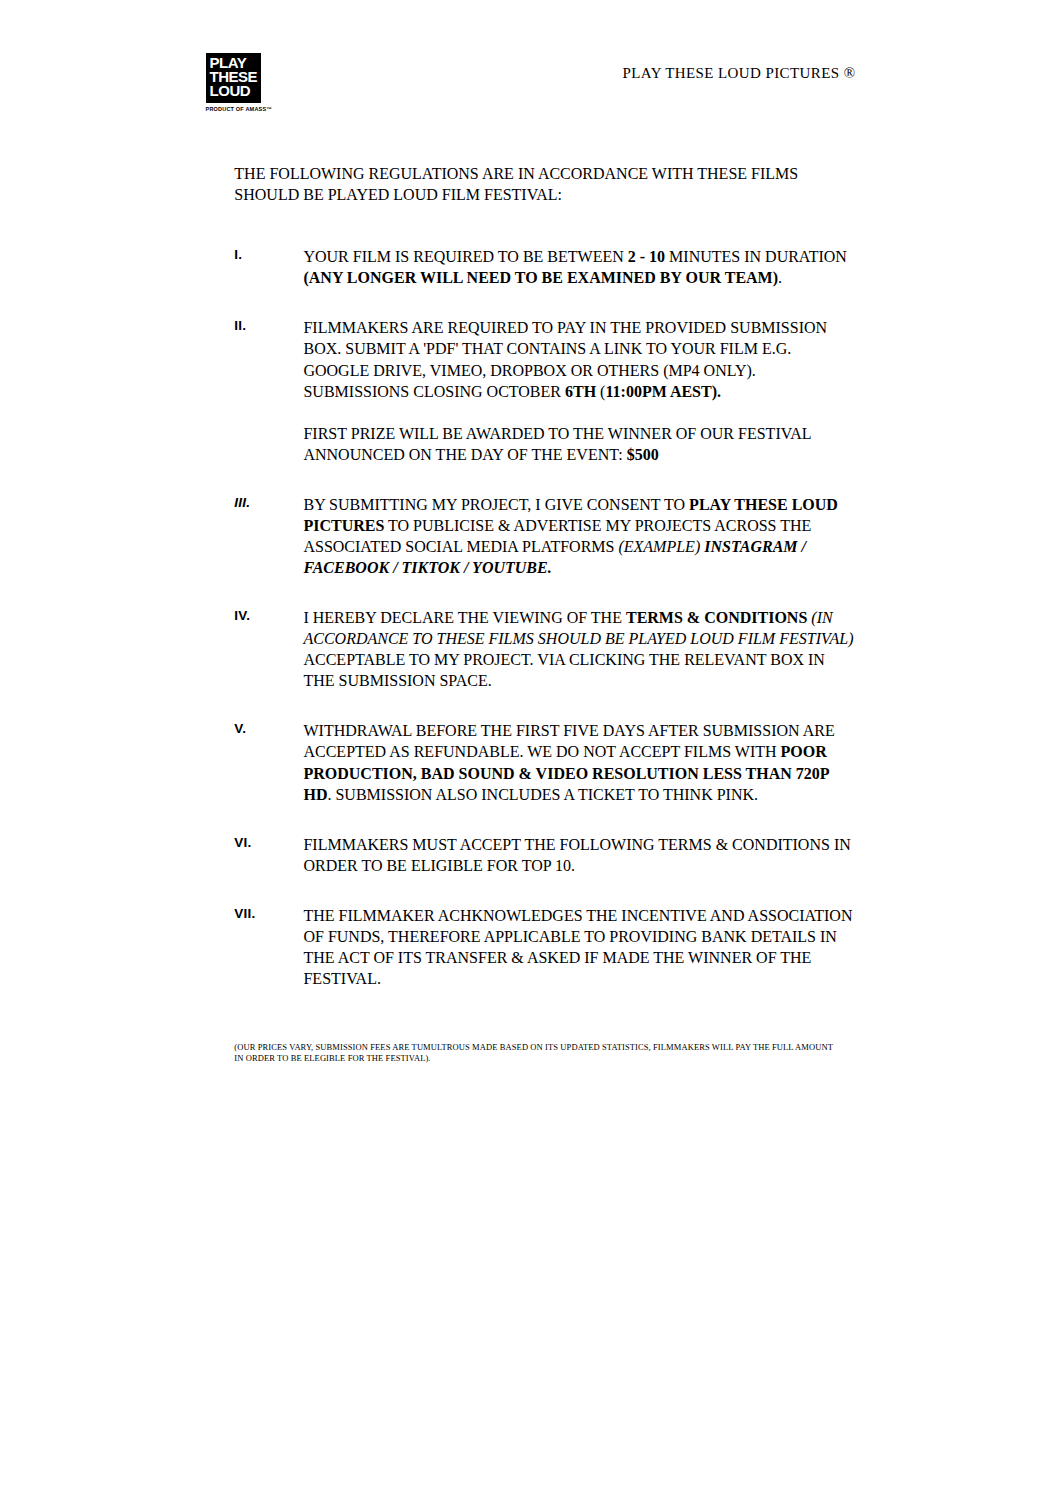PLAY THESE LOUD
PRODUCT OF AMASS™
PLAY THESE LOUD PICTURES ®
THE FOLLOWING REGULATIONS ARE IN ACCORDANCE WITH THESE FILMS SHOULD BE PLAYED LOUD FILM FESTIVAL:
YOUR FILM IS REQUIRED TO BE BETWEEN 2 - 10 MINUTES IN DURATION (ANY LONGER WILL NEED TO BE EXAMINED BY OUR TEAM).
FILMMAKERS ARE REQUIRED TO PAY IN THE PROVIDED SUBMISSION BOX. SUBMIT A 'PDF' THAT CONTAINS A LINK TO YOUR FILM E.G. GOOGLE DRIVE, VIMEO, DROPBOX OR OTHERS (MP4 ONLY). SUBMISSIONS CLOSING OCTOBER 6TH (11:00PM AEST).
FIRST PRIZE WILL BE AWARDED TO THE WINNER OF OUR FESTIVAL ANNOUNCED ON THE DAY OF THE EVENT: $500
BY SUBMITTING MY PROJECT, I GIVE CONSENT TO PLAY THESE LOUD PICTURES TO PUBLICISE & ADVERTISE MY PROJECTS ACROSS THE ASSOCIATED SOCIAL MEDIA PLATFORMS (EXAMPLE) INSTAGRAM / FACEBOOK / TIKTOK / YOUTUBE.
I HEREBY DECLARE THE VIEWING OF THE TERMS & CONDITIONS (IN ACCORDANCE TO THESE FILMS SHOULD BE PLAYED LOUD FILM FESTIVAL) ACCEPTABLE TO MY PROJECT. VIA CLICKING THE RELEVANT BOX IN THE SUBMISSION SPACE.
WITHDRAWAL BEFORE THE FIRST FIVE DAYS AFTER SUBMISSION ARE ACCEPTED AS REFUNDABLE. WE DO NOT ACCEPT FILMS WITH POOR PRODUCTION, BAD SOUND & VIDEO RESOLUTION LESS THAN 720P HD. SUBMISSION ALSO INCLUDES A TICKET TO THINK PINK.
FILMMAKERS MUST ACCEPT THE FOLLOWING TERMS & CONDITIONS IN ORDER TO BE ELIGIBLE FOR TOP 10.
THE FILMMAKER ACHKNOWLEDGES THE INCENTIVE AND ASSOCIATION OF FUNDS, THEREFORE APPLICABLE TO PROVIDING BANK DETAILS IN THE ACT OF ITS TRANSFER & ASKED IF MADE THE WINNER OF THE FESTIVAL.
(OUR PRICES VARY, SUBMISSION FEES ARE TUMULTROUS MADE BASED ON ITS UPDATED STATISTICS, FILMMAKERS WILL PAY THE FULL AMOUNT IN ORDER TO BE ELEGIBLE FOR THE FESTIVAL).